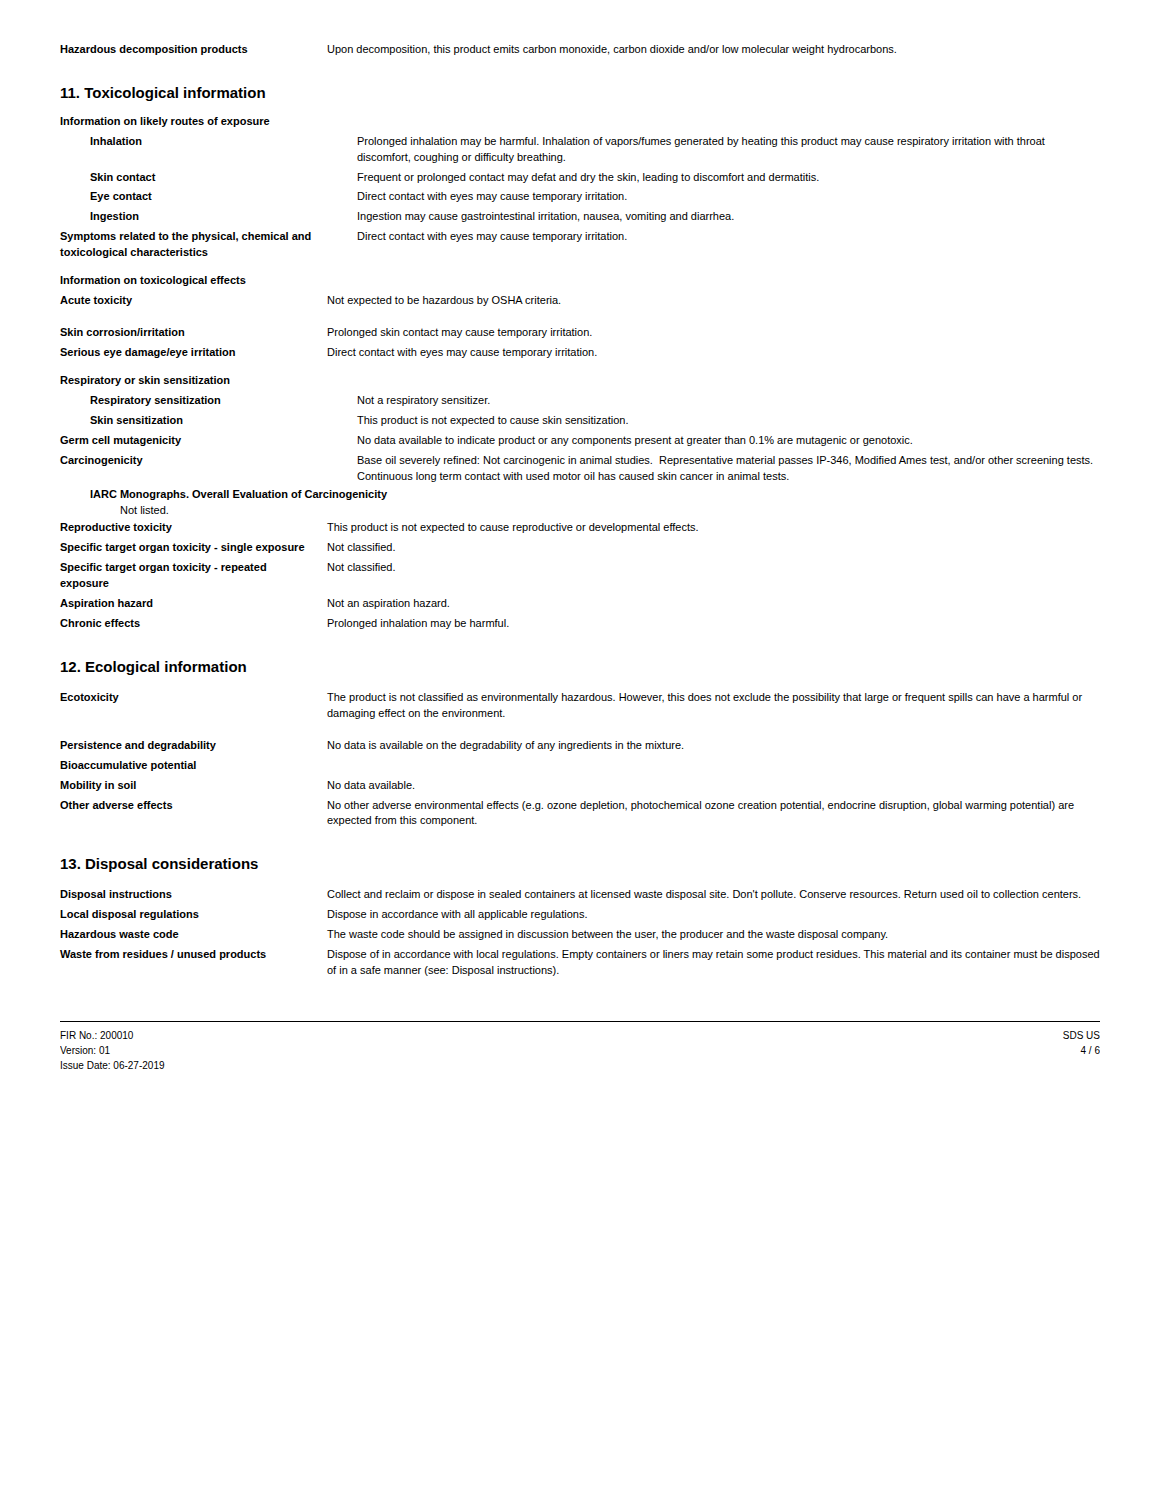| Hazardous decomposition products | Upon decomposition, this product emits carbon monoxide, carbon dioxide and/or low molecular weight hydrocarbons. |
11. Toxicological information
Information on likely routes of exposure
| Inhalation | Prolonged inhalation may be harmful. Inhalation of vapors/fumes generated by heating this product may cause respiratory irritation with throat discomfort, coughing or difficulty breathing. |
| Skin contact | Frequent or prolonged contact may defat and dry the skin, leading to discomfort and dermatitis. |
| Eye contact | Direct contact with eyes may cause temporary irritation. |
| Ingestion | Ingestion may cause gastrointestinal irritation, nausea, vomiting and diarrhea. |
| Symptoms related to the physical, chemical and toxicological characteristics | Direct contact with eyes may cause temporary irritation. |
Information on toxicological effects
| Acute toxicity | Not expected to be hazardous by OSHA criteria. |
| Skin corrosion/irritation | Prolonged skin contact may cause temporary irritation. |
| Serious eye damage/eye irritation | Direct contact with eyes may cause temporary irritation. |
Respiratory or skin sensitization
| Respiratory sensitization | Not a respiratory sensitizer. |
| Skin sensitization | This product is not expected to cause skin sensitization. |
| Germ cell mutagenicity | No data available to indicate product or any components present at greater than 0.1% are mutagenic or genotoxic. |
| Carcinogenicity | Base oil severely refined: Not carcinogenic in animal studies. Representative material passes IP-346, Modified Ames test, and/or other screening tests. Continuous long term contact with used motor oil has caused skin cancer in animal tests. |
IARC Monographs. Overall Evaluation of Carcinogenicity
Not listed.
| Reproductive toxicity | This product is not expected to cause reproductive or developmental effects. |
| Specific target organ toxicity - single exposure | Not classified. |
| Specific target organ toxicity - repeated exposure | Not classified. |
| Aspiration hazard | Not an aspiration hazard. |
| Chronic effects | Prolonged inhalation may be harmful. |
12. Ecological information
| Ecotoxicity | The product is not classified as environmentally hazardous. However, this does not exclude the possibility that large or frequent spills can have a harmful or damaging effect on the environment. |
| Persistence and degradability | No data is available on the degradability of any ingredients in the mixture. |
| Bioaccumulative potential | |
| Mobility in soil | No data available. |
| Other adverse effects | No other adverse environmental effects (e.g. ozone depletion, photochemical ozone creation potential, endocrine disruption, global warming potential) are expected from this component. |
13. Disposal considerations
| Disposal instructions | Collect and reclaim or dispose in sealed containers at licensed waste disposal site. Don't pollute. Conserve resources. Return used oil to collection centers. |
| Local disposal regulations | Dispose in accordance with all applicable regulations. |
| Hazardous waste code | The waste code should be assigned in discussion between the user, the producer and the waste disposal company. |
| Waste from residues / unused products | Dispose of in accordance with local regulations. Empty containers or liners may retain some product residues. This material and its container must be disposed of in a safe manner (see: Disposal instructions). |
FIR No.: 200010
Version: 01
Issue Date: 06-27-2019
SDS US
4 / 6